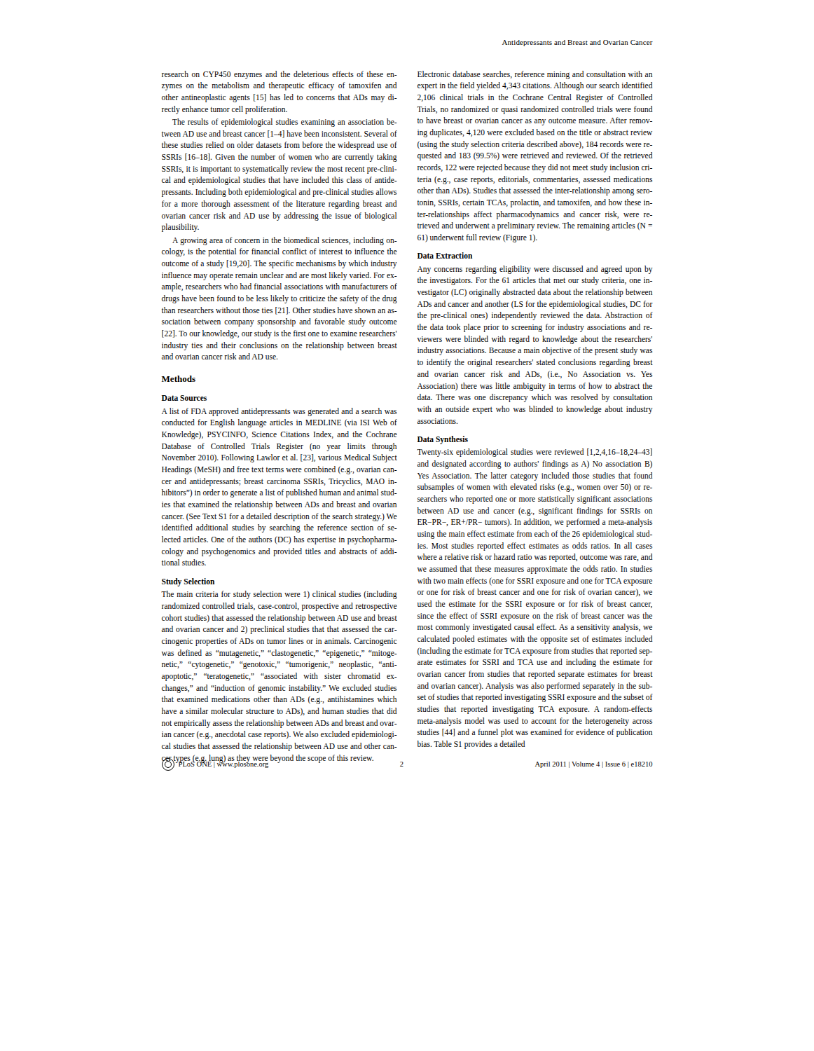Antidepressants and Breast and Ovarian Cancer
research on CYP450 enzymes and the deleterious effects of these enzymes on the metabolism and therapeutic efficacy of tamoxifen and other antineoplastic agents [15] has led to concerns that ADs may directly enhance tumor cell proliferation.
The results of epidemiological studies examining an association between AD use and breast cancer [1–4] have been inconsistent. Several of these studies relied on older datasets from before the widespread use of SSRIs [16–18]. Given the number of women who are currently taking SSRIs, it is important to systematically review the most recent pre-clinical and epidemiological studies that have included this class of antidepressants. Including both epidemiological and pre-clinical studies allows for a more thorough assessment of the literature regarding breast and ovarian cancer risk and AD use by addressing the issue of biological plausibility.
A growing area of concern in the biomedical sciences, including oncology, is the potential for financial conflict of interest to influence the outcome of a study [19,20]. The specific mechanisms by which industry influence may operate remain unclear and are most likely varied. For example, researchers who had financial associations with manufacturers of drugs have been found to be less likely to criticize the safety of the drug than researchers without those ties [21]. Other studies have shown an association between company sponsorship and favorable study outcome [22]. To our knowledge, our study is the first one to examine researchers' industry ties and their conclusions on the relationship between breast and ovarian cancer risk and AD use.
Methods
Data Sources
A list of FDA approved antidepressants was generated and a search was conducted for English language articles in MEDLINE (via ISI Web of Knowledge), PSYCINFO, Science Citations Index, and the Cochrane Database of Controlled Trials Register (no year limits through November 2010). Following Lawlor et al. [23], various Medical Subject Headings (MeSH) and free text terms were combined (e.g., ovarian cancer and antidepressants; breast carcinoma SSRIs, Tricyclics, MAO inhibitors”) in order to generate a list of published human and animal studies that examined the relationship between ADs and breast and ovarian cancer. (See Text S1 for a detailed description of the search strategy.) We identified additional studies by searching the reference section of selected articles. One of the authors (DC) has expertise in psychopharmacology and psychogenomics and provided titles and abstracts of additional studies.
Study Selection
The main criteria for study selection were 1) clinical studies (including randomized controlled trials, case-control, prospective and retrospective cohort studies) that assessed the relationship between AD use and breast and ovarian cancer and 2) preclinical studies that that assessed the carcinogenic properties of ADs on tumor lines or in animals. Carcinogenic was defined as “mutagenetic,” “clastogenetic,” “epigenetic,” “mitogenetic,” “cytogenetic,” “genotoxic,” “tumorigenic,” neoplastic, “anti-apoptotic,” “teratogenetic,” “associated with sister chromatid exchanges,” and “induction of genomic instability.” We excluded studies that examined medications other than ADs (e.g., antihistamines which have a similar molecular structure to ADs), and human studies that did not empirically assess the relationship between ADs and breast and ovarian cancer (e.g., anecdotal case reports). We also excluded epidemiological studies that assessed the relationship between AD use and other cancer types (e.g. lung) as they were beyond the scope of this review.
Electronic database searches, reference mining and consultation with an expert in the field yielded 4,343 citations. Although our search identified 2,106 clinical trials in the Cochrane Central Register of Controlled Trials, no randomized or quasi randomized controlled trials were found to have breast or ovarian cancer as any outcome measure. After removing duplicates, 4,120 were excluded based on the title or abstract review (using the study selection criteria described above), 184 records were requested and 183 (99.5%) were retrieved and reviewed. Of the retrieved records, 122 were rejected because they did not meet study inclusion criteria (e.g., case reports, editorials, commentaries, assessed medications other than ADs). Studies that assessed the inter-relationship among serotonin, SSRIs, certain TCAs, prolactin, and tamoxifen, and how these inter-relationships affect pharmacodynamics and cancer risk, were retrieved and underwent a preliminary review. The remaining articles (N = 61) underwent full review (Figure 1).
Data Extraction
Any concerns regarding eligibility were discussed and agreed upon by the investigators. For the 61 articles that met our study criteria, one investigator (LC) originally abstracted data about the relationship between ADs and cancer and another (LS for the epidemiological studies, DC for the pre-clinical ones) independently reviewed the data. Abstraction of the data took place prior to screening for industry associations and reviewers were blinded with regard to knowledge about the researchers' industry associations. Because a main objective of the present study was to identify the original researchers' stated conclusions regarding breast and ovarian cancer risk and ADs, (i.e., No Association vs. Yes Association) there was little ambiguity in terms of how to abstract the data. There was one discrepancy which was resolved by consultation with an outside expert who was blinded to knowledge about industry associations.
Data Synthesis
Twenty-six epidemiological studies were reviewed [1,2,4,16–18,24–43] and designated according to authors' findings as A) No association B) Yes Association. The latter category included those studies that found subsamples of women with elevated risks (e.g., women over 50) or researchers who reported one or more statistically significant associations between AD use and cancer (e.g., significant findings for SSRIs on ER−PR−, ER+/PR− tumors). In addition, we performed a meta-analysis using the main effect estimate from each of the 26 epidemiological studies. Most studies reported effect estimates as odds ratios. In all cases where a relative risk or hazard ratio was reported, outcome was rare, and we assumed that these measures approximate the odds ratio. In studies with two main effects (one for SSRI exposure and one for TCA exposure or one for risk of breast cancer and one for risk of ovarian cancer), we used the estimate for the SSRI exposure or for risk of breast cancer, since the effect of SSRI exposure on the risk of breast cancer was the most commonly investigated causal effect. As a sensitivity analysis, we calculated pooled estimates with the opposite set of estimates included (including the estimate for TCA exposure from studies that reported separate estimates for SSRI and TCA use and including the estimate for ovarian cancer from studies that reported separate estimates for breast and ovarian cancer). Analysis was also performed separately in the subset of studies that reported investigating SSRI exposure and the subset of studies that reported investigating TCA exposure. A random-effects meta-analysis model was used to account for the heterogeneity across studies [44] and a funnel plot was examined for evidence of publication bias. Table S1 provides a detailed
PLoS ONE | www.plosone.org
2
April 2011 | Volume 4 | Issue 6 | e18210